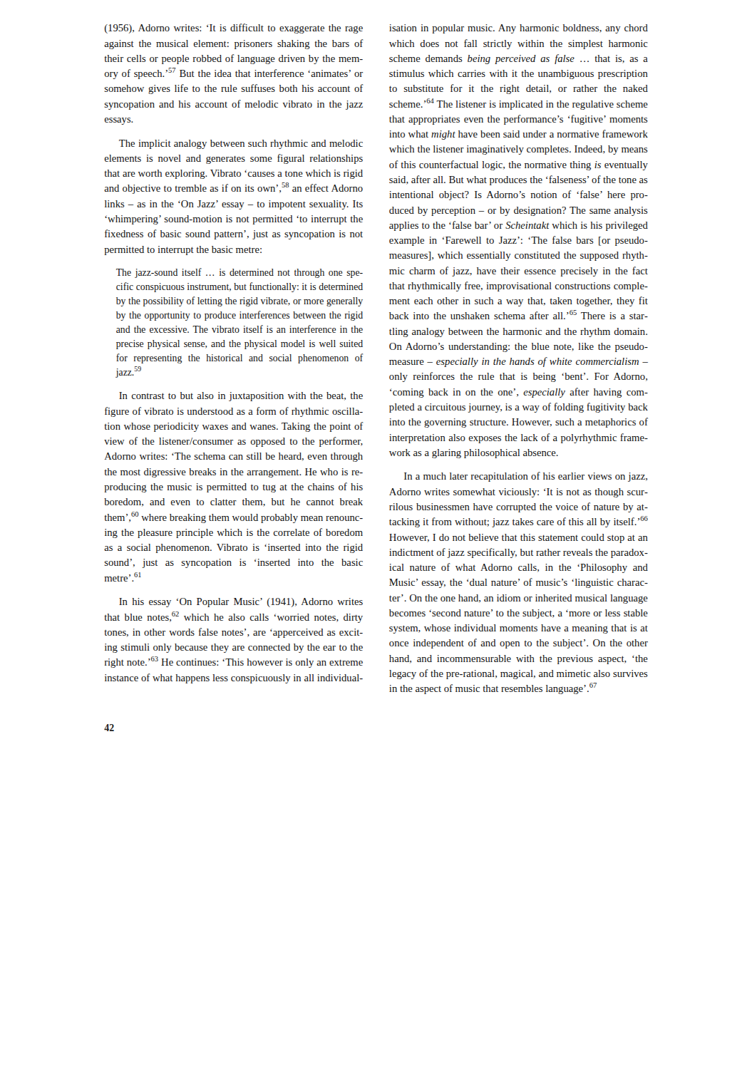(1956), Adorno writes: ‘It is difficult to exaggerate the rage against the musical element: prisoners shaking the bars of their cells or people robbed of language driven by the memory of speech.’57 But the idea that interference ‘animates’ or somehow gives life to the rule suffuses both his account of syncopation and his account of melodic vibrato in the jazz essays.
The implicit analogy between such rhythmic and melodic elements is novel and generates some figural relationships that are worth exploring. Vibrato ‘causes a tone which is rigid and objective to tremble as if on its own’,58 an effect Adorno links – as in the ‘On Jazz’ essay – to impotent sexuality. Its ‘whimpering’ sound-motion is not permitted ‘to interrupt the fixedness of basic sound pattern’, just as syncopation is not permitted to interrupt the basic metre:
The jazz-sound itself … is determined not through one specific conspicuous instrument, but functionally: it is determined by the possibility of letting the rigid vibrate, or more generally by the opportunity to produce interferences between the rigid and the excessive. The vibrato itself is an interference in the precise physical sense, and the physical model is well suited for representing the historical and social phenomenon of jazz.59
In contrast to but also in juxtaposition with the beat, the figure of vibrato is understood as a form of rhythmic oscillation whose periodicity waxes and wanes. Taking the point of view of the listener/consumer as opposed to the performer, Adorno writes: ‘The schema can still be heard, even through the most digressive breaks in the arrangement. He who is reproducing the music is permitted to tug at the chains of his boredom, and even to clatter them, but he cannot break them’,60 where breaking them would probably mean renouncing the pleasure principle which is the correlate of boredom as a social phenomenon. Vibrato is ‘inserted into the rigid sound’, just as syncopation is ‘inserted into the basic metre’.61
In his essay ‘On Popular Music’ (1941), Adorno writes that blue notes,62 which he also calls ‘worried notes, dirty tones, in other words false notes’, are ‘apperceived as exciting stimuli only because they are connected by the ear to the right note.’63 He continues: ‘This however is only an extreme instance of what happens less conspicuously in all individualisation in popular music. Any harmonic boldness, any chord which does not fall strictly within the simplest harmonic scheme demands being perceived as false … that is, as a stimulus which carries with it the unambiguous prescription to substitute for it the right detail, or rather the naked scheme.’64 The listener is implicated in the regulative scheme that appropriates even the performance’s ‘fugitive’ moments into what might have been said under a normative framework which the listener imaginatively completes. Indeed, by means of this counterfactual logic, the normative thing is eventually said, after all. But what produces the ‘falseness’ of the tone as intentional object? Is Adorno’s notion of ‘false’ here produced by perception – or by designation? The same analysis applies to the ‘false bar’ or Scheintakt which is his privileged example in ‘Farewell to Jazz’: ‘The false bars [or pseudo-measures], which essentially constituted the supposed rhythmic charm of jazz, have their essence precisely in the fact that rhythmically free, improvisational constructions complement each other in such a way that, taken together, they fit back into the unshaken schema after all.’65 There is a startling analogy between the harmonic and the rhythm domain. On Adorno’s understanding: the blue note, like the pseudo-measure – especially in the hands of white commercialism – only reinforces the rule that is being ‘bent’. For Adorno, ‘coming back in on the one’, especially after having completed a circuitous journey, is a way of folding fugitivity back into the governing structure. However, such a metaphorics of interpretation also exposes the lack of a polyrhythmic framework as a glaring philosophical absence.
In a much later recapitulation of his earlier views on jazz, Adorno writes somewhat viciously: ‘It is not as though scurrilous businessmen have corrupted the voice of nature by attacking it from without; jazz takes care of this all by itself.’66 However, I do not believe that this statement could stop at an indictment of jazz specifically, but rather reveals the paradoxical nature of what Adorno calls, in the ‘Philosophy and Music’ essay, the ‘dual nature’ of music’s ‘linguistic character’. On the one hand, an idiom or inherited musical language becomes ‘second nature’ to the subject, a ‘more or less stable system, whose individual moments have a meaning that is at once independent of and open to the subject’. On the other hand, and incommensurable with the previous aspect, ‘the legacy of the pre-rational, magical, and mimetic also survives in the aspect of music that resembles language’.67
42